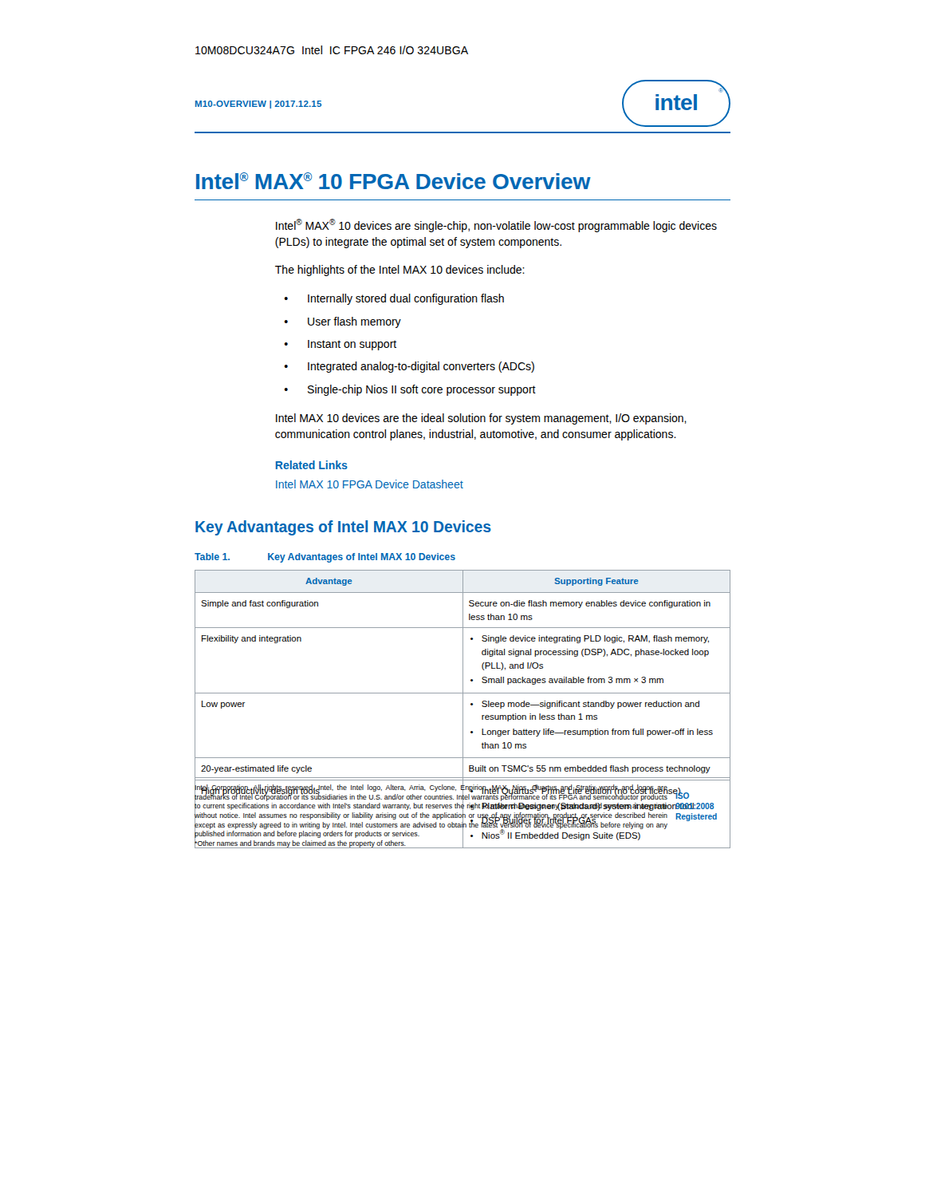10M08DCU324A7G Intel IC FPGA 246 I/O 324UBGA
M10-OVERVIEW | 2017.12.15
® intel
Intel® MAX® 10 FPGA Device Overview
Intel® MAX® 10 devices are single-chip, non-volatile low-cost programmable logic devices (PLDs) to integrate the optimal set of system components.
The highlights of the Intel MAX 10 devices include:
Internally stored dual configuration flash
User flash memory
Instant on support
Integrated analog-to-digital converters (ADCs)
Single-chip Nios II soft core processor support
Intel MAX 10 devices are the ideal solution for system management, I/O expansion, communication control planes, industrial, automotive, and consumer applications.
Related Links
Intel MAX 10 FPGA Device Datasheet
Key Advantages of Intel MAX 10 Devices
Table 1. Key Advantages of Intel MAX 10 Devices
| Advantage | Supporting Feature |
| --- | --- |
| Simple and fast configuration | Secure on-die flash memory enables device configuration in less than 10 ms |
| Flexibility and integration | Single device integrating PLD logic, RAM, flash memory, digital signal processing (DSP), ADC, phase-locked loop (PLL), and I/Os Small packages available from 3 mm × 3 mm |
| Low power | Sleep mode—significant standby power reduction and resumption in less than 1 ms Longer battery life—resumption from full power-off in less than 10 ms |
| 20-year-estimated life cycle | Built on TSMC's 55 nm embedded flash process technology |
| High productivity design tools | Intel Quartus ® Prime Lite edition (no cost license) Platform Designer (Standard) system integration tool DSP Builder for Intel FPGAs Nios ® II Embedded Design Suite (EDS) |
Intel Corporation. All rights reserved. Intel, the Intel logo, Altera, Arria, Cyclone, Enpirion, MAX, Nios, Quartus and Stratix words and logos are trademarks of Intel Corporation or its subsidiaries in the U.S. and/or other countries. Intel warrants performance of its FPGA and semiconductor products to current specifications in accordance with Intel's standard warranty, but reserves the right to make changes to any products and services at any time without notice. Intel assumes no responsibility or liability arising out of the application or use of any information, product, or service described herein except as expressly agreed to in writing by Intel. Intel customers are advised to obtain the latest version of device specifications before relying on any published information and before placing orders for products or services.
*Other names and brands may be claimed as the property of others.
ISO
9001:2008
Registered